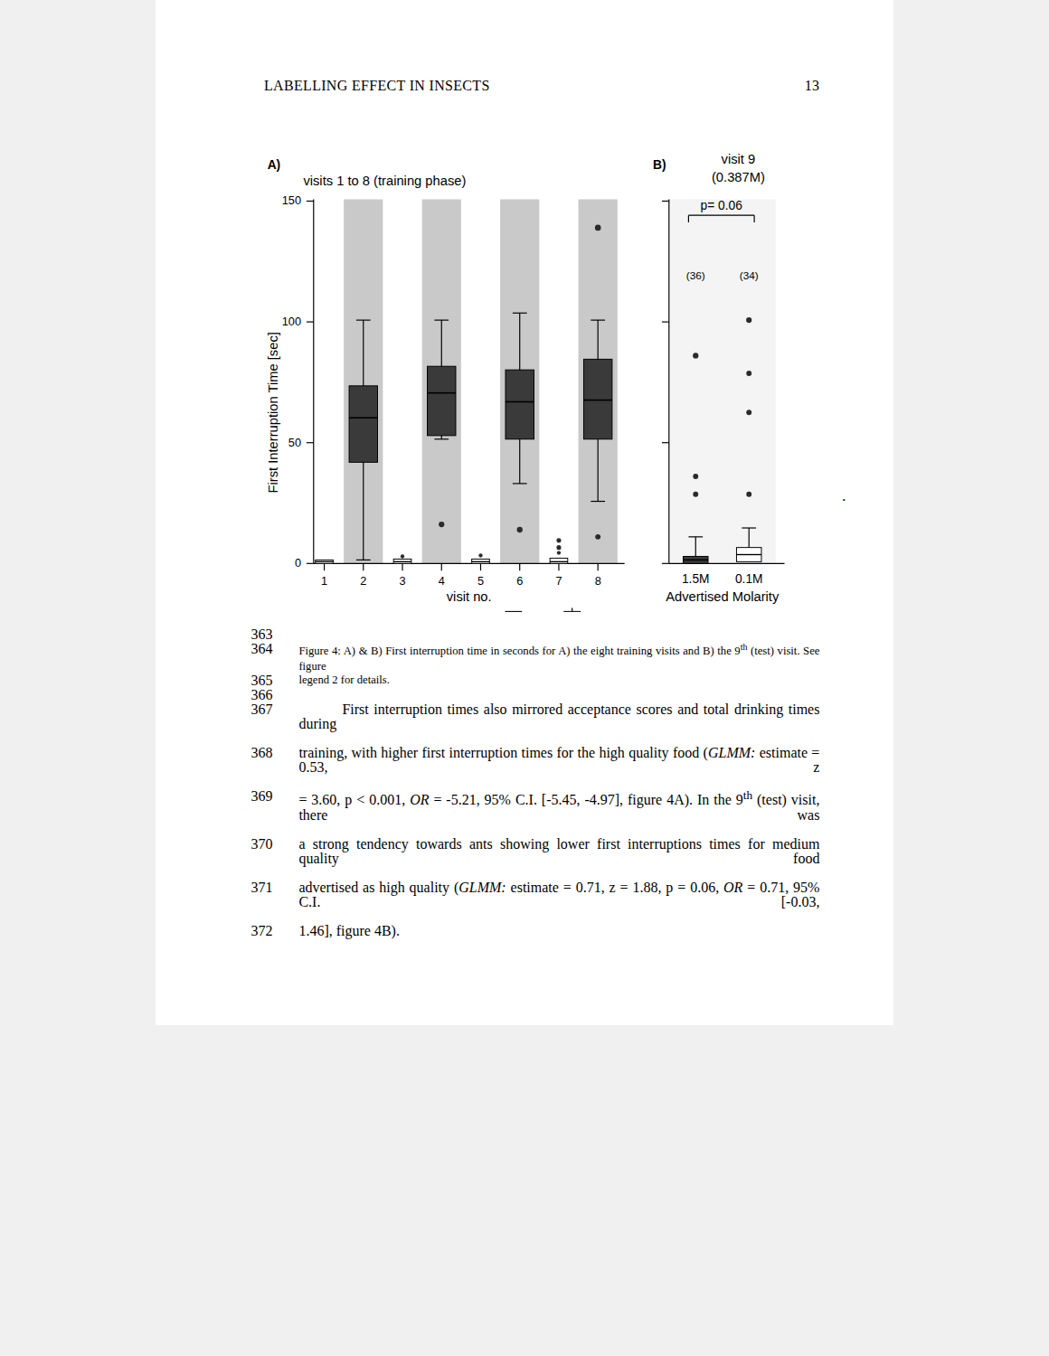Labelling Effect in Insects 13
A) B) visits 1 to 8 (training phase) visit 9 (0.387M) 150 100 50 0 First Interruption Time [sec] 1 2 3 4 5 6 7 8 visit no. p= 0.06 (36) (34) 1.5M 0.1M Advertised Molarity Advertised/provided Molarity: 1.5M 0.1M
363
364
Figure 4: A) & B) First interruption time in seconds for A) the eight training visits and B) the 9th (test) visit. See figure
365
legend 2 for details.
366
367
First interruption times also mirrored acceptance scores and total drinking times during
368
training, with higher first interruption times for the high quality food (GLMM: estimate = 0.53, z
369
= 3.60, p < 0.001, OR = -5.21, 95% C.I. [-5.45, -4.97], figure 4A). In the 9th (test) visit, there was
370
a strong tendency towards ants showing lower first interruptions times for medium quality food
371
advertised as high quality (GLMM: estimate = 0.71, z = 1.88, p = 0.06, OR = 0.71, 95% C.I. [-0.03,
372
1.46], figure 4B).
.